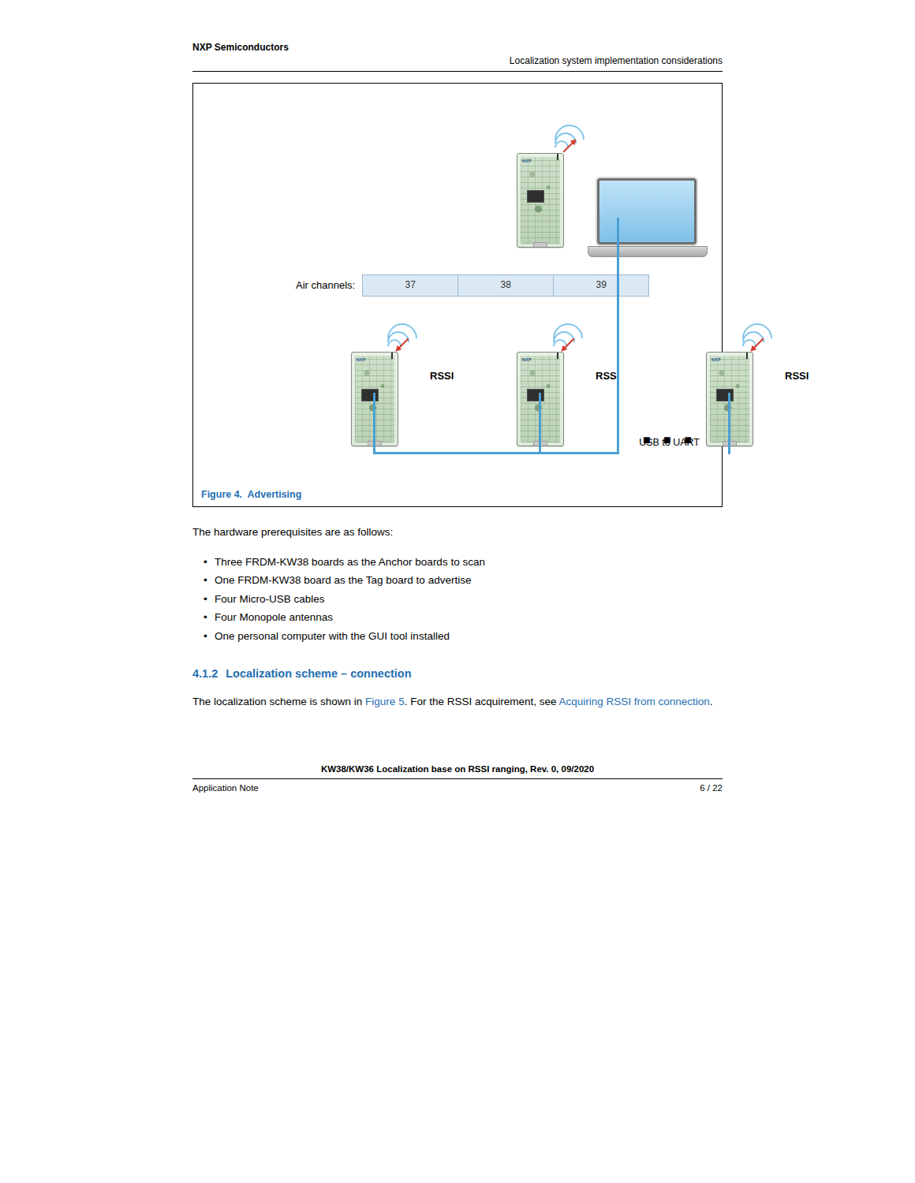NXP Semiconductors
Localization system implementation considerations
NXP
Air channels:
37
38
39
NXP
RSSI
NXP
RSSI
NXP
RSSI
■ ■ ■
USB to UART
Figure 4. Advertising
The hardware prerequisites are as follows:
Three FRDM-KW38 boards as the Anchor boards to scan
One FRDM-KW38 board as the Tag board to advertise
Four Micro-USB cables
Four Monopole antennas
One personal computer with the GUI tool installed
4.1.2 Localization scheme – connection
The localization scheme is shown in Figure 5. For the RSSI acquirement, see Acquiring RSSI from connection.
KW38/KW36 Localization base on RSSI ranging, Rev. 0, 09/2020
Application Note 6 / 22